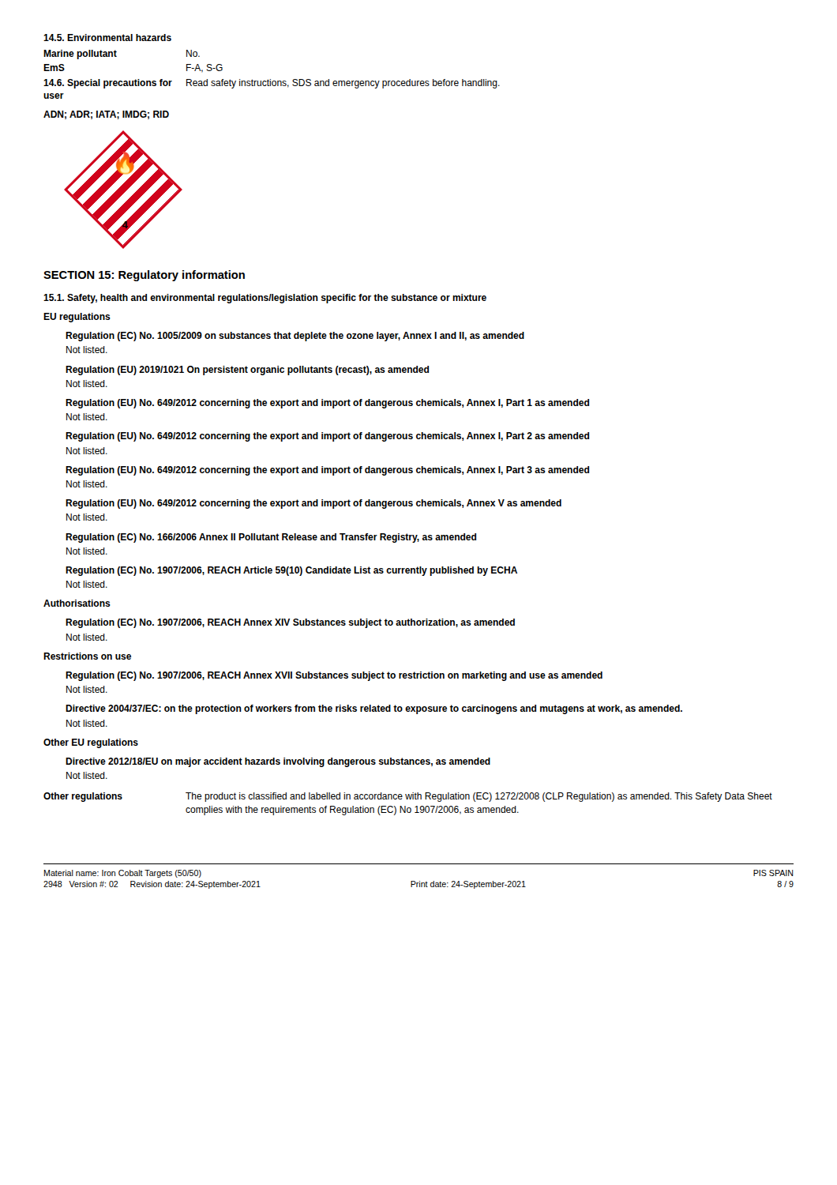14.5. Environmental hazards
| Marine pollutant | No. |
| EmS | F-A, S-G |
| 14.6. Special precautions for user | Read safety instructions, SDS and emergency procedures before handling. |
ADN; ADR; IATA; IMDG; RID
🔥
4
SECTION 15: Regulatory information
15.1. Safety, health and environmental regulations/legislation specific for the substance or mixture
EU regulations
Regulation (EC) No. 1005/2009 on substances that deplete the ozone layer, Annex I and II, as amended
Not listed.
Regulation (EU) 2019/1021 On persistent organic pollutants (recast), as amended
Not listed.
Regulation (EU) No. 649/2012 concerning the export and import of dangerous chemicals, Annex I, Part 1 as amended
Not listed.
Regulation (EU) No. 649/2012 concerning the export and import of dangerous chemicals, Annex I, Part 2 as amended
Not listed.
Regulation (EU) No. 649/2012 concerning the export and import of dangerous chemicals, Annex I, Part 3 as amended
Not listed.
Regulation (EU) No. 649/2012 concerning the export and import of dangerous chemicals, Annex V as amended
Not listed.
Regulation (EC) No. 166/2006 Annex II Pollutant Release and Transfer Registry, as amended
Not listed.
Regulation (EC) No. 1907/2006, REACH Article 59(10) Candidate List as currently published by ECHA
Not listed.
Authorisations
Regulation (EC) No. 1907/2006, REACH Annex XIV Substances subject to authorization, as amended
Not listed.
Restrictions on use
Regulation (EC) No. 1907/2006, REACH Annex XVII Substances subject to restriction on marketing and use as amended
Not listed.
Directive 2004/37/EC: on the protection of workers from the risks related to exposure to carcinogens and mutagens at work, as amended.
Not listed.
Other EU regulations
Directive 2012/18/EU on major accident hazards involving dangerous substances, as amended
Not listed.
Other regulations
The product is classified and labelled in accordance with Regulation (EC) 1272/2008 (CLP Regulation) as amended. This Safety Data Sheet complies with the requirements of Regulation (EC) No 1907/2006, as amended.
Material name: Iron Cobalt Targets (50/50)
PIS SPAIN
2948 Version #: 02 Revision date: 24-September-2021
Print date: 24-September-2021
8 / 9